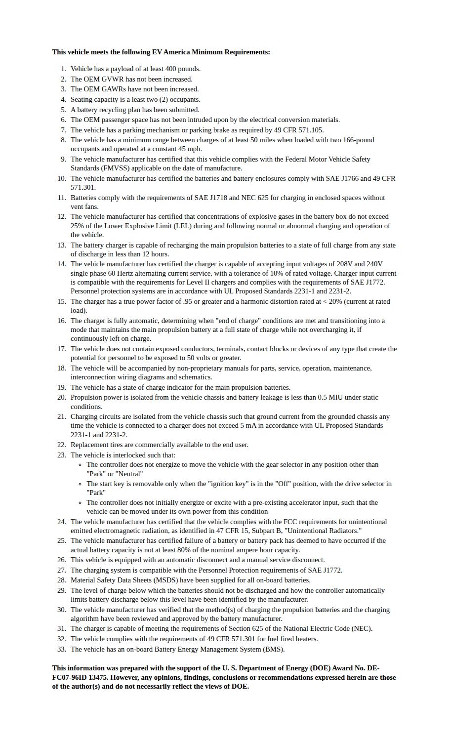This vehicle meets the following EV America Minimum Requirements:
Vehicle has a payload of at least 400 pounds.
The OEM GVWR has not been increased.
The OEM GAWRs have not been increased.
Seating capacity is a least two (2) occupants.
A battery recycling plan has been submitted.
The OEM passenger space has not been intruded upon by the electrical conversion materials.
The vehicle has a parking mechanism or parking brake as required by 49 CFR 571.105.
The vehicle has a minimum range between charges of at least 50 miles when loaded with two 166-pound occupants and operated at a constant 45 mph.
The vehicle manufacturer has certified that this vehicle complies with the Federal Motor Vehicle Safety Standards (FMVSS) applicable on the date of manufacture.
The vehicle manufacturer has certified the batteries and battery enclosures comply with SAE J1766 and 49 CFR 571.301.
Batteries comply with the requirements of SAE J1718 and NEC 625 for charging in enclosed spaces without vent fans.
The vehicle manufacturer has certified that concentrations of explosive gases in the battery box do not exceed 25% of the Lower Explosive Limit (LEL) during and following normal or abnormal charging and operation of the vehicle.
The battery charger is capable of recharging the main propulsion batteries to a state of full charge from any state of discharge in less than 12 hours.
The vehicle manufacturer has certified the charger is capable of accepting input voltages of 208V and 240V single phase 60 Hertz alternating current service, with a tolerance of 10% of rated voltage. Charger input current is compatible with the requirements for Level II chargers and complies with the requirements of SAE J1772. Personnel protection systems are in accordance with UL Proposed Standards 2231-1 and 2231-2.
The charger has a true power factor of .95 or greater and a harmonic distortion rated at < 20% (current at rated load).
The charger is fully automatic, determining when "end of charge" conditions are met and transitioning into a mode that maintains the main propulsion battery at a full state of charge while not overcharging it, if continuously left on charge.
The vehicle does not contain exposed conductors, terminals, contact blocks or devices of any type that create the potential for personnel to be exposed to 50 volts or greater.
The vehicle will be accompanied by non-proprietary manuals for parts, service, operation, maintenance, interconnection wiring diagrams and schematics.
The vehicle has a state of charge indicator for the main propulsion batteries.
Propulsion power is isolated from the vehicle chassis and battery leakage is less than 0.5 MIU under static conditions.
Charging circuits are isolated from the vehicle chassis such that ground current from the grounded chassis any time the vehicle is connected to a charger does not exceed 5 mA in accordance with UL Proposed Standards 2231-1 and 2231-2.
Replacement tires are commercially available to the end user.
The vehicle is interlocked such that:
The controller does not energize to move the vehicle with the gear selector in any position other than "Park" or "Neutral"
The start key is removable only when the "ignition key" is in the "Off" position, with the drive selector in "Park"
The controller does not initially energize or excite with a pre-existing accelerator input, such that the vehicle can be moved under its own power from this condition
The vehicle manufacturer has certified that the vehicle complies with the FCC requirements for unintentional emitted electromagnetic radiation, as identified in 47 CFR 15, Subpart B, "Unintentional Radiators."
The vehicle manufacturer has certified failure of a battery or battery pack has deemed to have occurred if the actual battery capacity is not at least 80% of the nominal ampere hour capacity.
This vehicle is equipped with an automatic disconnect and a manual service disconnect.
The charging system is compatible with the Personnel Protection requirements of SAE J1772.
Material Safety Data Sheets (MSDS) have been supplied for all on-board batteries.
The level of charge below which the batteries should not be discharged and how the controller automatically limits battery discharge below this level have been identified by the manufacturer.
The vehicle manufacturer has verified that the method(s) of charging the propulsion batteries and the charging algorithm have been reviewed and approved by the battery manufacturer.
The charger is capable of meeting the requirements of Section 625 of the National Electric Code (NEC).
The vehicle complies with the requirements of 49 CFR 571.301 for fuel fired heaters.
The vehicle has an on-board Battery Energy Management System (BMS).
This information was prepared with the support of the U. S. Department of Energy (DOE) Award No. DE-FC07-96ID 13475. However, any opinions, findings, conclusions or recommendations expressed herein are those of the author(s) and do not necessarily reflect the views of DOE.